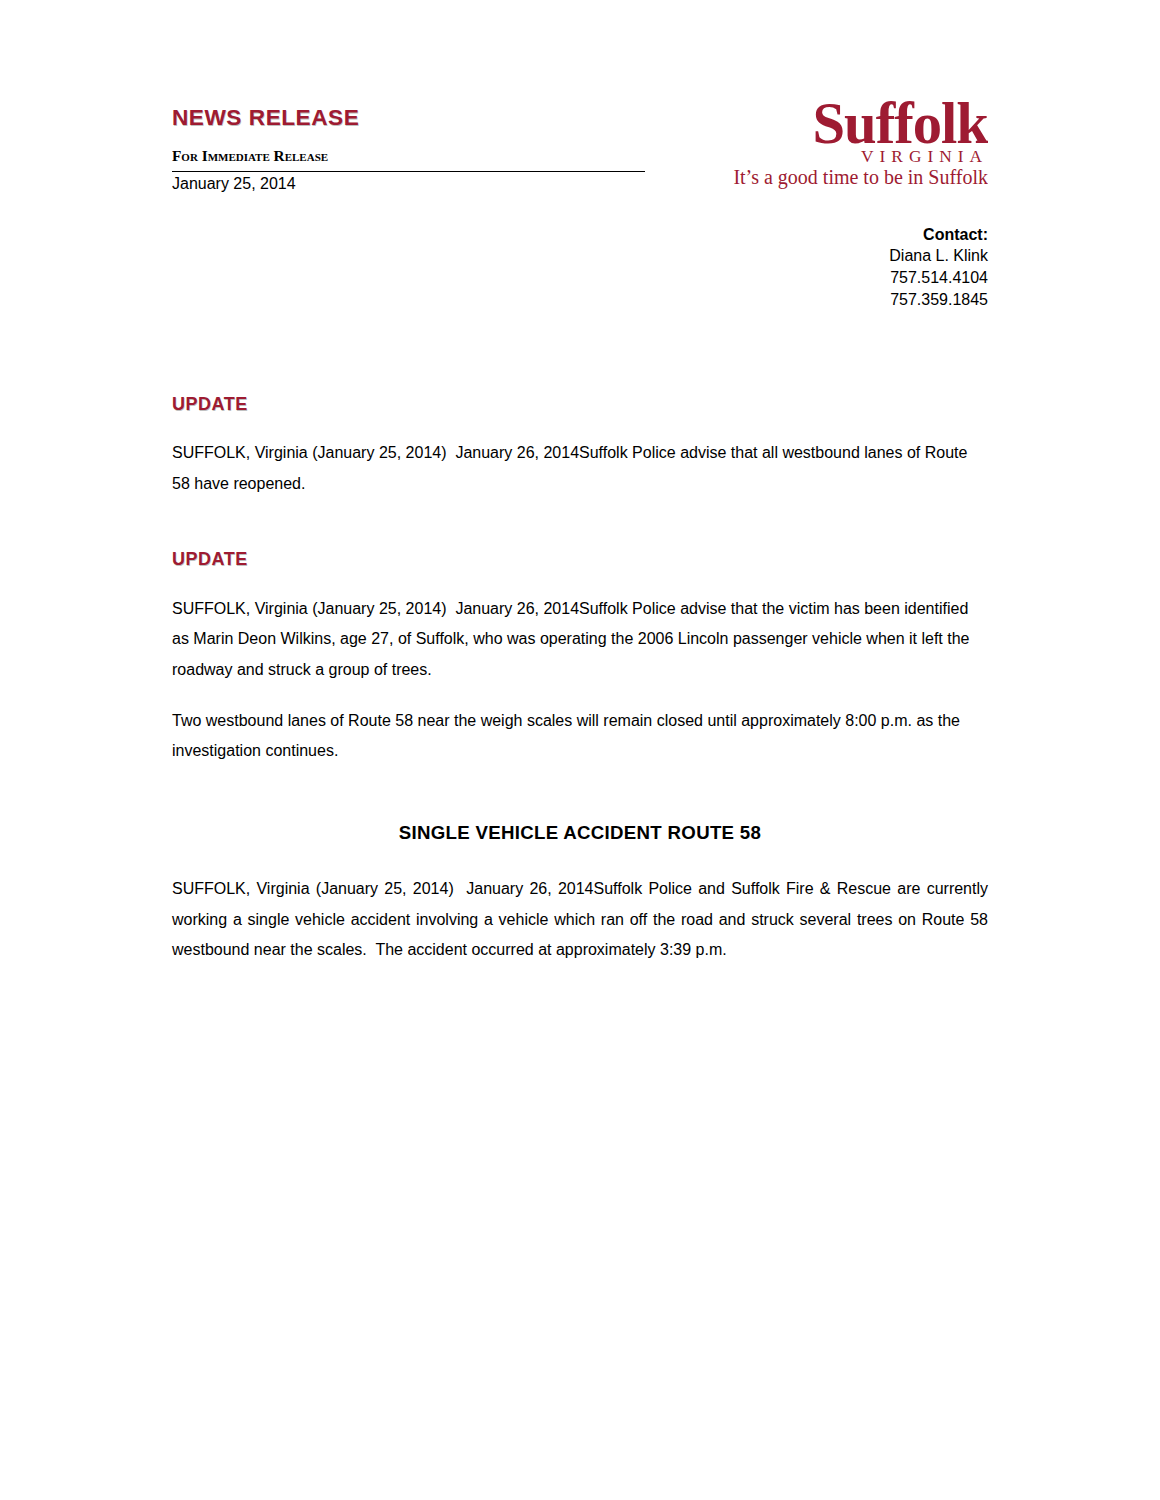NEWS RELEASE
For Immediate Release
January 25, 2014
Suffolk VIRGINIA It’s a good time to be in Suffolk
Contact:
Diana L. Klink
757.514.4104
757.359.1845
UPDATE
SUFFOLK, Virginia (January 25, 2014) January 26, 2014Suffolk Police advise that all westbound lanes of Route 58 have reopened.
UPDATE
SUFFOLK, Virginia (January 25, 2014) January 26, 2014Suffolk Police advise that the victim has been identified as Marin Deon Wilkins, age 27, of Suffolk, who was operating the 2006 Lincoln passenger vehicle when it left the roadway and struck a group of trees.
Two westbound lanes of Route 58 near the weigh scales will remain closed until approximately 8:00 p.m. as the investigation continues.
SINGLE VEHICLE ACCIDENT ROUTE 58
SUFFOLK, Virginia (January 25, 2014) January 26, 2014Suffolk Police and Suffolk Fire & Rescue are currently working a single vehicle accident involving a vehicle which ran off the road and struck several trees on Route 58 westbound near the scales. The accident occurred at approximately 3:39 p.m.